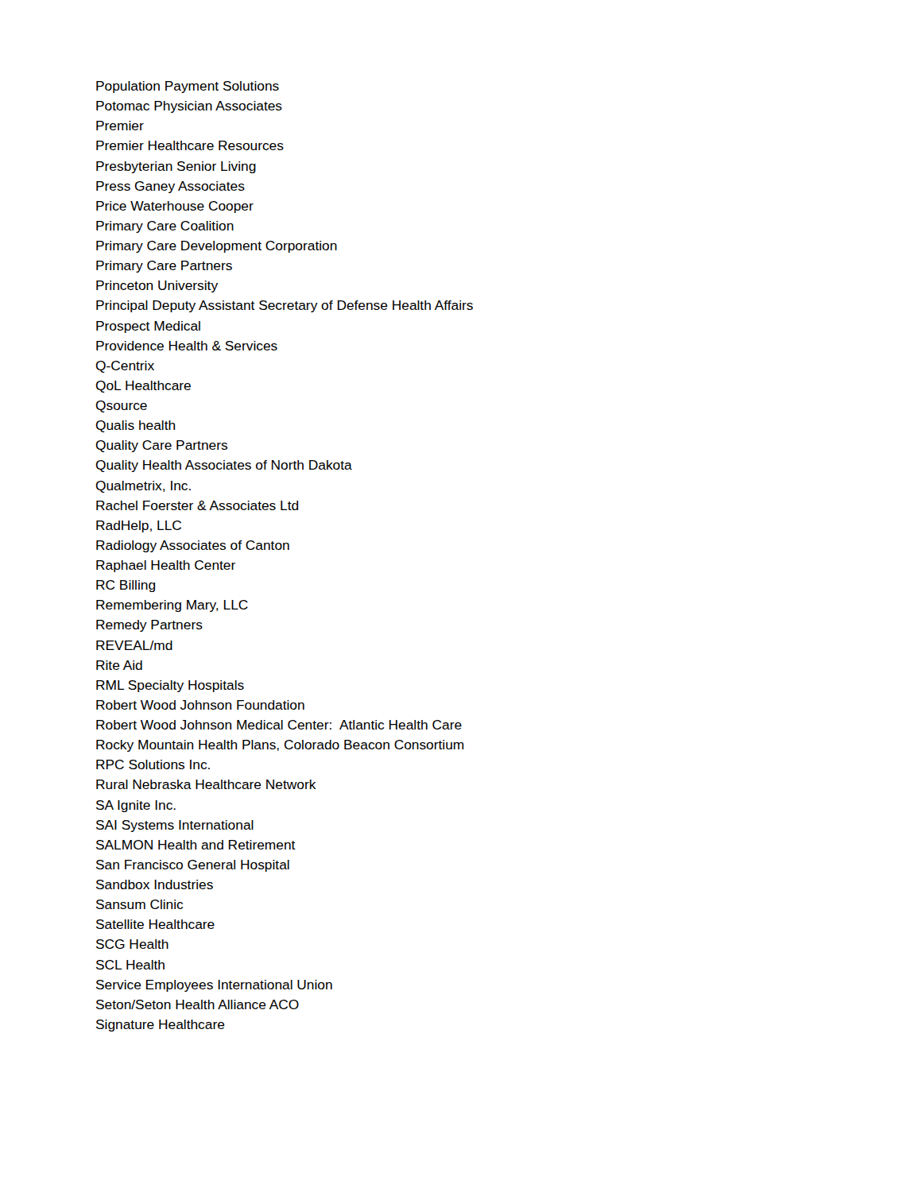Population Payment Solutions
Potomac Physician Associates
Premier
Premier Healthcare Resources
Presbyterian Senior Living
Press Ganey Associates
Price Waterhouse Cooper
Primary Care Coalition
Primary Care Development Corporation
Primary Care Partners
Princeton University
Principal Deputy Assistant Secretary of Defense Health Affairs
Prospect Medical
Providence Health & Services
Q-Centrix
QoL Healthcare
Qsource
Qualis health
Quality Care Partners
Quality Health Associates of North Dakota
Qualmetrix, Inc.
Rachel Foerster & Associates Ltd
RadHelp, LLC
Radiology Associates of Canton
Raphael Health Center
RC Billing
Remembering Mary, LLC
Remedy Partners
REVEAL/md
Rite Aid
RML Specialty Hospitals
Robert Wood Johnson Foundation
Robert Wood Johnson Medical Center: Atlantic Health Care
Rocky Mountain Health Plans, Colorado Beacon Consortium
RPC Solutions Inc.
Rural Nebraska Healthcare Network
SA Ignite Inc.
SAI Systems International
SALMON Health and Retirement
San Francisco General Hospital
Sandbox Industries
Sansum Clinic
Satellite Healthcare
SCG Health
SCL Health
Service Employees International Union
Seton/Seton Health Alliance ACO
Signature Healthcare